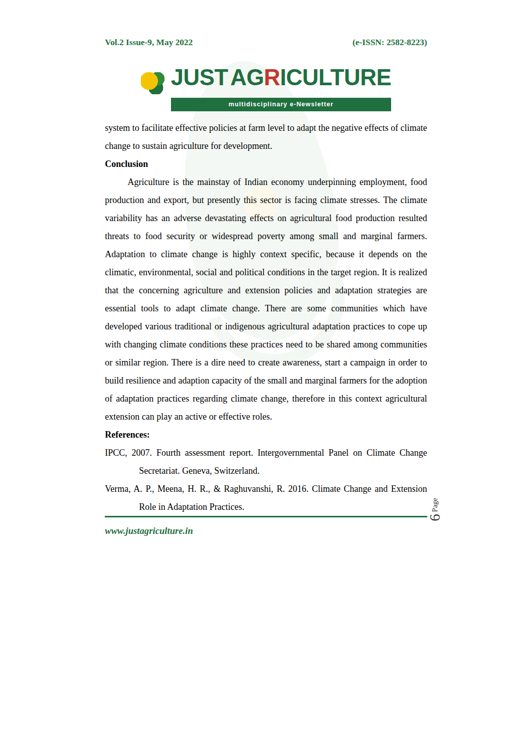Vol.2 Issue-9, May 2022
(e-ISSN: 2582-8223)
JUST AGRICULTURE multidisciplinary e-Newsletter
system to facilitate effective policies at farm level to adapt the negative effects of climate change to sustain agriculture for development.
Conclusion
Agriculture is the mainstay of Indian economy underpinning employment, food production and export, but presently this sector is facing climate stresses. The climate variability has an adverse devastating effects on agricultural food production resulted threats to food security or widespread poverty among small and marginal farmers. Adaptation to climate change is highly context specific, because it depends on the climatic, environmental, social and political conditions in the target region. It is realized that the concerning agriculture and extension policies and adaptation strategies are essential tools to adapt climate change. There are some communities which have developed various traditional or indigenous agricultural adaptation practices to cope up with changing climate conditions these practices need to be shared among communities or similar region. There is a dire need to create awareness, start a campaign in order to build resilience and adaption capacity of the small and marginal farmers for the adoption of adaptation practices regarding climate change, therefore in this context agricultural extension can play an active or effective roles.
References:
IPCC, 2007. Fourth assessment report. Intergovernmental Panel on Climate Change Secretariat. Geneva, Switzerland.
Verma, A. P., Meena, H. R., & Raghuvanshi, R. 2016. Climate Change and Extension Role in Adaptation Practices.
6 Page
www.justagriculture.in